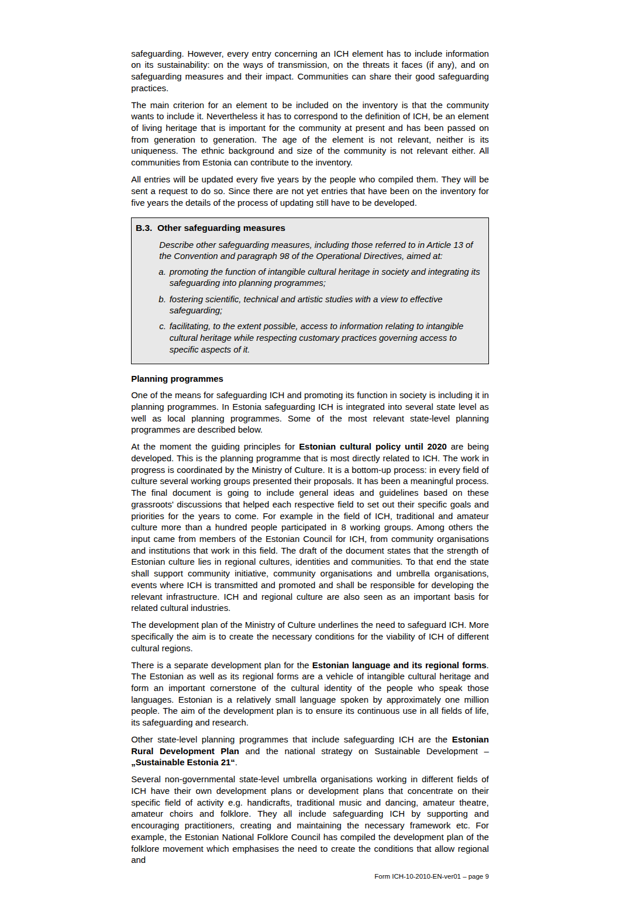safeguarding. However, every entry concerning an ICH element has to include information on its sustainability: on the ways of transmission, on the threats it faces (if any), and on safeguarding measures and their impact. Communities can share their good safeguarding practices.
The main criterion for an element to be included on the inventory is that the community wants to include it. Nevertheless it has to correspond to the definition of ICH, be an element of living heritage that is important for the community at present and has been passed on from generation to generation. The age of the element is not relevant, neither is its uniqueness. The ethnic background and size of the community is not relevant either. All communities from Estonia can contribute to the inventory.
All entries will be updated every five years by the people who compiled them. They will be sent a request to do so. Since there are not yet entries that have been on the inventory for five years the details of the process of updating still have to be developed.
B.3. Other safeguarding measures
Describe other safeguarding measures, including those referred to in Article 13 of the Convention and paragraph 98 of the Operational Directives, aimed at:
promoting the function of intangible cultural heritage in society and integrating its safeguarding into planning programmes;
fostering scientific, technical and artistic studies with a view to effective safeguarding;
facilitating, to the extent possible, access to information relating to intangible cultural heritage while respecting customary practices governing access to specific aspects of it.
Planning programmes
One of the means for safeguarding ICH and promoting its function in society is including it in planning programmes. In Estonia safeguarding ICH is integrated into several state level as well as local planning programmes. Some of the most relevant state-level planning programmes are described below.
At the moment the guiding principles for Estonian cultural policy until 2020 are being developed. This is the planning programme that is most directly related to ICH. The work in progress is coordinated by the Ministry of Culture. It is a bottom-up process: in every field of culture several working groups presented their proposals. It has been a meaningful process. The final document is going to include general ideas and guidelines based on these grassroots' discussions that helped each respective field to set out their specific goals and priorities for the years to come. For example in the field of ICH, traditional and amateur culture more than a hundred people participated in 8 working groups. Among others the input came from members of the Estonian Council for ICH, from community organisations and institutions that work in this field. The draft of the document states that the strength of Estonian culture lies in regional cultures, identities and communities. To that end the state shall support community initiative, community organisations and umbrella organisations, events where ICH is transmitted and promoted and shall be responsible for developing the relevant infrastructure. ICH and regional culture are also seen as an important basis for related cultural industries.
The development plan of the Ministry of Culture underlines the need to safeguard ICH. More specifically the aim is to create the necessary conditions for the viability of ICH of different cultural regions.
There is a separate development plan for the Estonian language and its regional forms. The Estonian as well as its regional forms are a vehicle of intangible cultural heritage and form an important cornerstone of the cultural identity of the people who speak those languages. Estonian is a relatively small language spoken by approximately one million people. The aim of the development plan is to ensure its continuous use in all fields of life, its safeguarding and research.
Other state-level planning programmes that include safeguarding ICH are the Estonian Rural Development Plan and the national strategy on Sustainable Development – „Sustainable Estonia 21“.
Several non-governmental state-level umbrella organisations working in different fields of ICH have their own development plans or development plans that concentrate on their specific field of activity e.g. handicrafts, traditional music and dancing, amateur theatre, amateur choirs and folklore. They all include safeguarding ICH by supporting and encouraging practitioners, creating and maintaining the necessary framework etc. For example, the Estonian National Folklore Council has compiled the development plan of the folklore movement which emphasises the need to create the conditions that allow regional and
Form ICH-10-2010-EN-ver01 – page 9